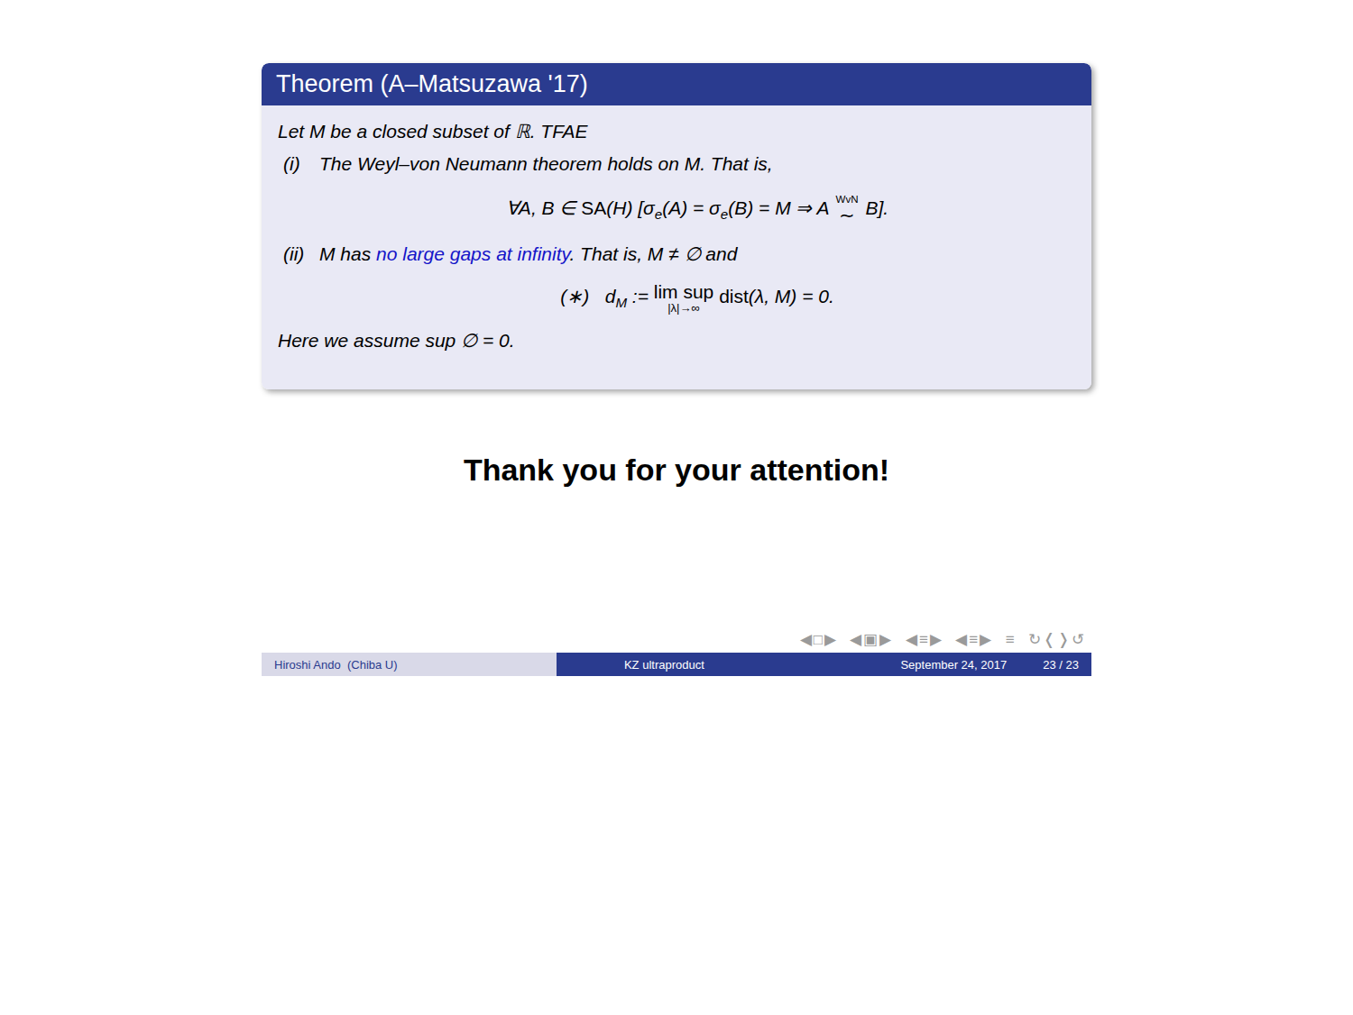Theorem (A–Matsuzawa '17)
Let M be a closed subset of ℝ. TFAE
(i) The Weyl–von Neumann theorem holds on M. That is,
∀A, B ∈ SA(H) [σe(A) = σe(B) = M ⇒ A WvN∼ B].
(ii) M has no large gaps at infinity. That is, M ≠ ∅ and
(∗) dM := lim sup|λ|→∞ dist(λ, M) = 0.
Here we assume sup ∅ = 0.
Thank you for your attention!
◀□▶ ◀▣▶ ◀≡▶ ◀≡▶ ≡ ↻❬❭↺
Hiroshi Ando (Chiba U)
KZ ultraproduct
September 24, 201723 / 23